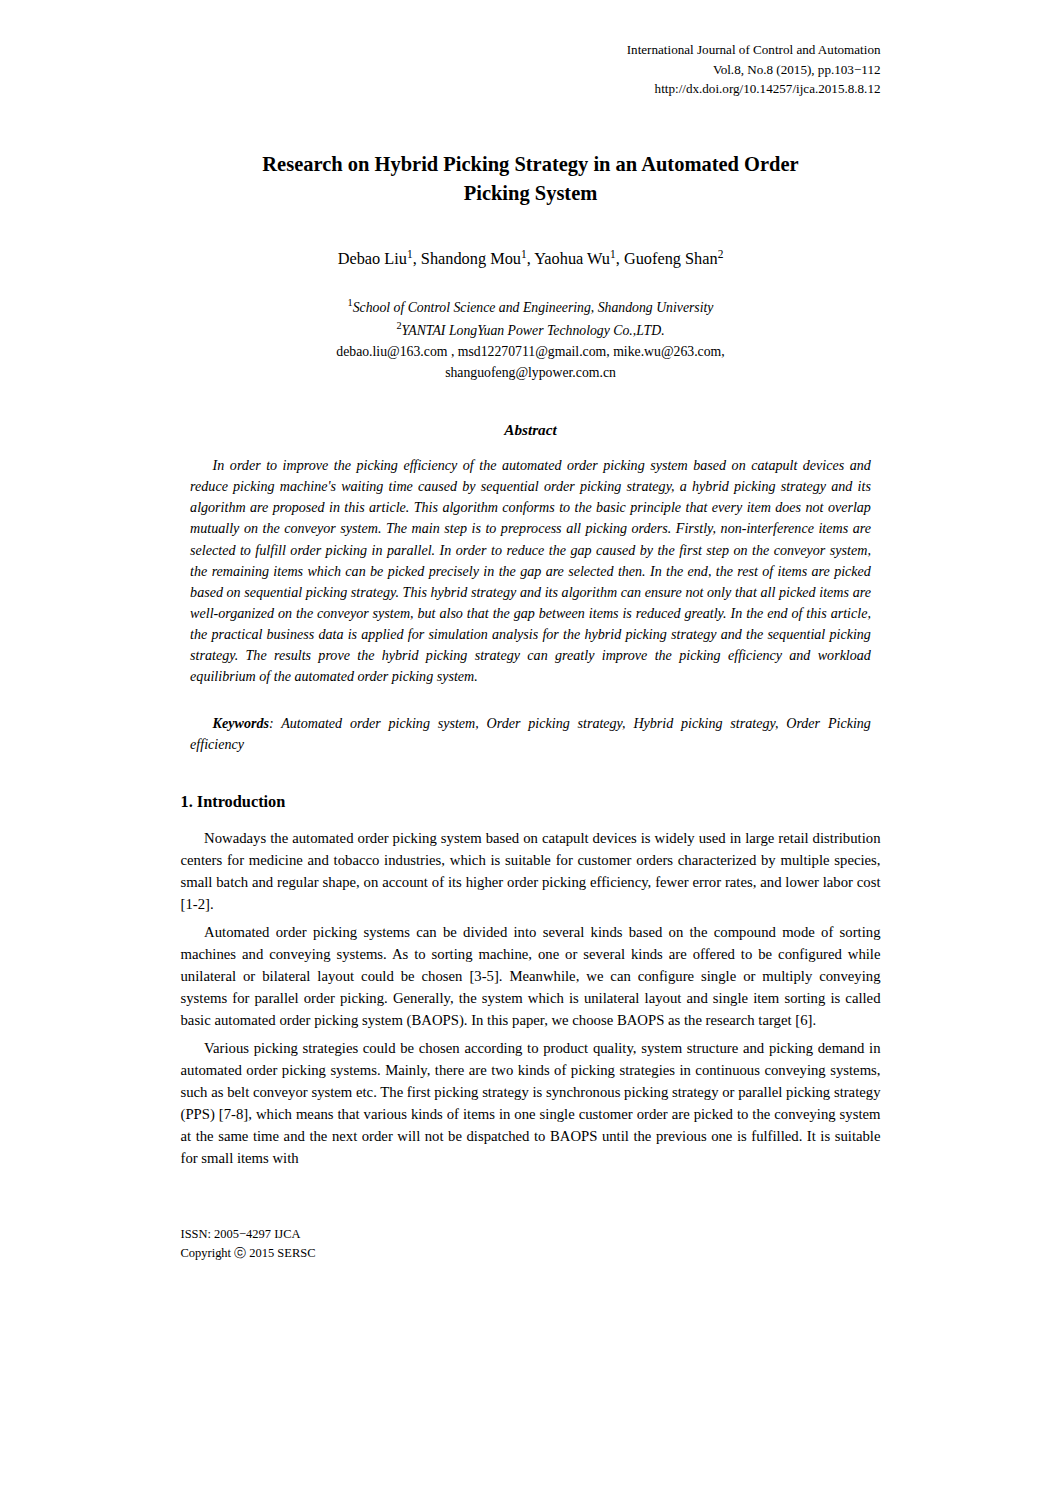International Journal of Control and Automation
Vol.8, No.8 (2015), pp.103−112
http://dx.doi.org/10.14257/ijca.2015.8.8.12
Research on Hybrid Picking Strategy in an Automated Order
Picking System
Debao Liu1, Shandong Mou1, Yaohua Wu1, Guofeng Shan2
1School of Control Science and Engineering, Shandong University
2YANTAI LongYuan Power Technology Co.,LTD.
debao.liu@163.com , msd12270711@gmail.com, mike.wu@263.com,
shanguofeng@lypower.com.cn
Abstract
In order to improve the picking efficiency of the automated order picking system based on catapult devices and reduce picking machine's waiting time caused by sequential order picking strategy, a hybrid picking strategy and its algorithm are proposed in this article. This algorithm conforms to the basic principle that every item does not overlap mutually on the conveyor system. The main step is to preprocess all picking orders. Firstly, non-interference items are selected to fulfill order picking in parallel. In order to reduce the gap caused by the first step on the conveyor system, the remaining items which can be picked precisely in the gap are selected then. In the end, the rest of items are picked based on sequential picking strategy. This hybrid strategy and its algorithm can ensure not only that all picked items are well-organized on the conveyor system, but also that the gap between items is reduced greatly. In the end of this article, the practical business data is applied for simulation analysis for the hybrid picking strategy and the sequential picking strategy. The results prove the hybrid picking strategy can greatly improve the picking efficiency and workload equilibrium of the automated order picking system.
Keywords: Automated order picking system, Order picking strategy, Hybrid picking strategy, Order Picking efficiency
1. Introduction
Nowadays the automated order picking system based on catapult devices is widely used in large retail distribution centers for medicine and tobacco industries, which is suitable for customer orders characterized by multiple species, small batch and regular shape, on account of its higher order picking efficiency, fewer error rates, and lower labor cost [1-2].
Automated order picking systems can be divided into several kinds based on the compound mode of sorting machines and conveying systems. As to sorting machine, one or several kinds are offered to be configured while unilateral or bilateral layout could be chosen [3-5]. Meanwhile, we can configure single or multiply conveying systems for parallel order picking. Generally, the system which is unilateral layout and single item sorting is called basic automated order picking system (BAOPS). In this paper, we choose BAOPS as the research target [6].
Various picking strategies could be chosen according to product quality, system structure and picking demand in automated order picking systems. Mainly, there are two kinds of picking strategies in continuous conveying systems, such as belt conveyor system etc. The first picking strategy is synchronous picking strategy or parallel picking strategy (PPS) [7-8], which means that various kinds of items in one single customer order are picked to the conveying system at the same time and the next order will not be dispatched to BAOPS until the previous one is fulfilled. It is suitable for small items with
ISSN: 2005−4297 IJCA
Copyright ⓒ 2015 SERSC